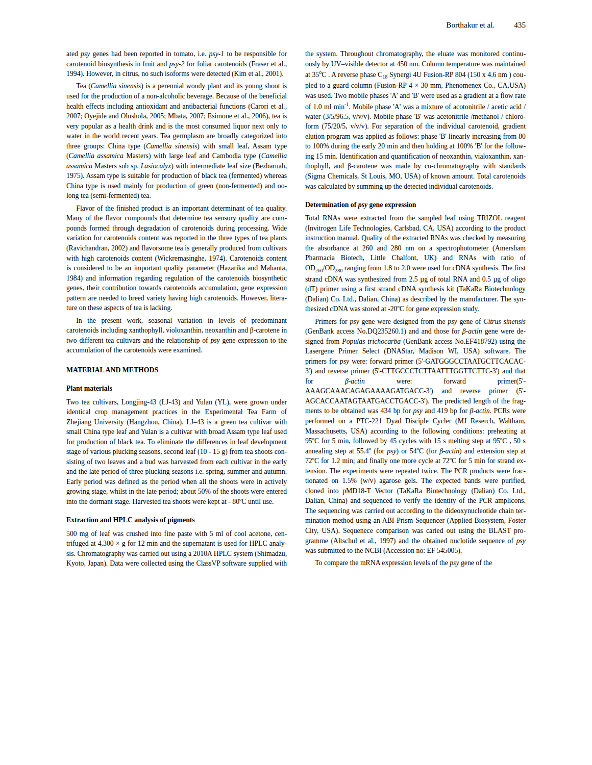Borthakur et al. 435
ated psy genes had been reported in tomato, i.e. psy-1 to be responsible for carotenoid biosynthesis in fruit and psy-2 for foliar carotenoids (Fraser et al., 1994). However, in citrus, no such isoforms were detected (Kim et al., 2001).
Tea (Camellia sinensis) is a perennial woody plant and its young shoot is used for the production of a non-alcoholic beverage. Because of the beneficial health effects including antioxidant and antibacterial functions (Carori et al., 2007; Oyejide and Olushola, 2005; Mbata, 2007; Esimone et al., 2006), tea is very popular as a health drink and is the most consumed liquor next only to water in the world recent years. Tea germplasm are broadly categorized into three groups: China type (Camellia sinensis) with small leaf, Assam type (Camellia assamica Masters) with large leaf and Cambodia type (Camellia assamica Masters sub sp. Lasiocalyx) with intermediate leaf size (Bezbaruah, 1975). Assam type is suitable for production of black tea (fermented) whereas China type is used mainly for production of green (non-fermented) and oolong tea (semi-fermented) tea.
Flavor of the finished product is an important determinant of tea quality. Many of the flavor compounds that determine tea sensory quality are compounds formed through degradation of carotenoids during processing. Wide variation for carotenoids content was reported in the three types of tea plants (Ravichandran, 2002) and flavorsome tea is generally produced from cultivars with high carotenoids content (Wickremasinghe, 1974). Carotenoids content is considered to be an important quality parameter (Hazarika and Mahanta, 1984) and information regarding regulation of the carotenoids biosynthetic genes, their contribution towards carotenoids accumulation, gene expression pattern are needed to breed variety having high carotenoids. However, literature on these aspects of tea is lacking.
In the present work, seasonal variation in levels of predominant carotenoids including xanthophyll, violoxanthin, neoxanthin and β-carotene in two different tea cultivars and the relationship of psy gene expression to the accumulation of the carotenoids were examined.
MATERIAL AND METHODS
Plant materials
Two tea cultivars, Longjing-43 (LJ-43) and Yulan (YL), were grown under identical crop management practices in the Experimental Tea Farm of Zhejiang University (Hangzhou, China). LJ–43 is a green tea cultivar with small China type leaf and Yulan is a cultivar with broad Assam type leaf used for production of black tea. To eliminate the differences in leaf development stage of various plucking seasons, second leaf (10 - 15 g) from tea shoots consisting of two leaves and a bud was harvested from each cultivar in the early and the late period of three plucking seasons i.e. spring, summer and autumn. Early period was defined as the period when all the shoots were in actively growing stage, whilst in the late period; about 50% of the shoots were entered into the dormant stage. Harvested tea shoots were kept at - 80ºC until use.
Extraction and HPLC analysis of pigments
500 mg of leaf was crushed into fine paste with 5 ml of cool acetone, centrifuged at 4,300 × g for 12 min and the supernatant is used for HPLC analysis. Chromatography was carried out using a 2010A HPLC system (Shimadzu, Kyoto, Japan). Data were collected using the ClassVP software supplied with the system. Throughout chromatography, the eluate was monitored continuously by UV–visible detector at 450 nm. Column temperature was maintained at 35oC . A reverse phase C18 Synergi 4U Fusion-RP 804 (150 x 4.6 nm ) coupled to a guard column (Fusion-RP 4 × 30 mm, Phenomenex Co., CA,USA) was used. Two mobile phases 'A' and 'B' were used as a gradient at a flow rate of 1.0 ml min-1. Mobile phase 'A' was a mixture of acotonitrile / acetic acid / water (3/5/96.5, v/v/v). Mobile phase 'B' was acetonitrile /methanol / chloroform (75/20/5, v/v/v). For separation of the individual carotenoid, gradient elution program was applied as follows: phase 'B' linearly increasing from 80 to 100% during the early 20 min and then holding at 100% 'B' for the following 15 min. Identification and quantification of neoxanthin, vialoxanthin, xanthophyll, and β-carotene was made by co-chromatography with standards (Sigma Chemicals, St Louis, MO, USA) of known amount. Total carotenoids was calculated by summing up the detected individual carotenoids.
Determination of psy gene expression
Total RNAs were extracted from the sampled leaf using TRIZOL reagent (Invitrogen Life Technologies, Carlsbad, CA, USA) according to the product instruction manual. Quality of the extracted RNAs was checked by measuring the absorbance at 260 and 280 nm on a spectrophotometer (Amersham Pharmacia Biotech, Little Chalfont, UK) and RNAs with ratio of OD260/OD280 ranging from 1.8 to 2.0 were used for cDNA synthesis. The first strand cDNA was synthesized from 2.5 µg of total RNA and 0.5 µg of oligo (dT) primer using a first strand cDNA synthesis kit (TaKaRa Biotechnology (Dalian) Co. Ltd., Dalian, China) as described by the manufacturer. The synthesized cDNA was stored at -20ºC for gene expression study.
Primers for psy gene were designed from the psy gene of Citrus sinensis (GenBank access No.DQ235260.1) and and those for β-actin gene were designed from Populas trichocarba (GenBank access No.EF418792) using the Lasergene Primer Select (DNAStar, Madison WI, USA) software. The primers for psy were: forward primer (5'-GATGGGCCTAATGCTTCACAC-3') and reverse primer (5'-CTTGCCCTCTTAATTTGGTTCTTC-3') and that for β-actin were: forward primer(5'-AAAGCAAACAGAGAAAAGATGACC-3') and reverse primer (5'-AGCACCAATAGTAATGACCTGACC-3'). The predicted length of the fragments to be obtained was 434 bp for psy and 419 bp for β-actin. PCRs were performed on a PTC-221 Dyad Disciple Cycler (MJ Reserch, Waltham, Massachusetts, USA) according to the following conditions: preheating at 95ºC for 5 min, followed by 45 cycles with 15 s melting step at 95ºC , 50 s annealing step at 55.4º (for psy) or 54ºC (for β-actin) and extension step at 72ºC for 1.2 min; and finally one more cycle at 72ºC for 5 min for strand extension. The experiments were repeated twice. The PCR products were fractionated on 1.5% (w/v) agarose gels. The expected bands were purified, cloned into pMD18-T Vector (TaKaRa Biotechnology (Dalian) Co. Ltd., Dalian, China) and sequenced to verify the identity of the PCR amplicons. The sequencing was carried out according to the dideoxynucleotide chain termination method using an ABI Prism Sequencer (Applied Biosystem, Foster City, USA). Sequenece comparison was caried out using the BLAST programme (Altschul et al., 1997) and the obtained nuclotide sequence of psy was submitted to the NCBI (Accession no: EF 545005).
To compare the mRNA expression levels of the psy gene of the